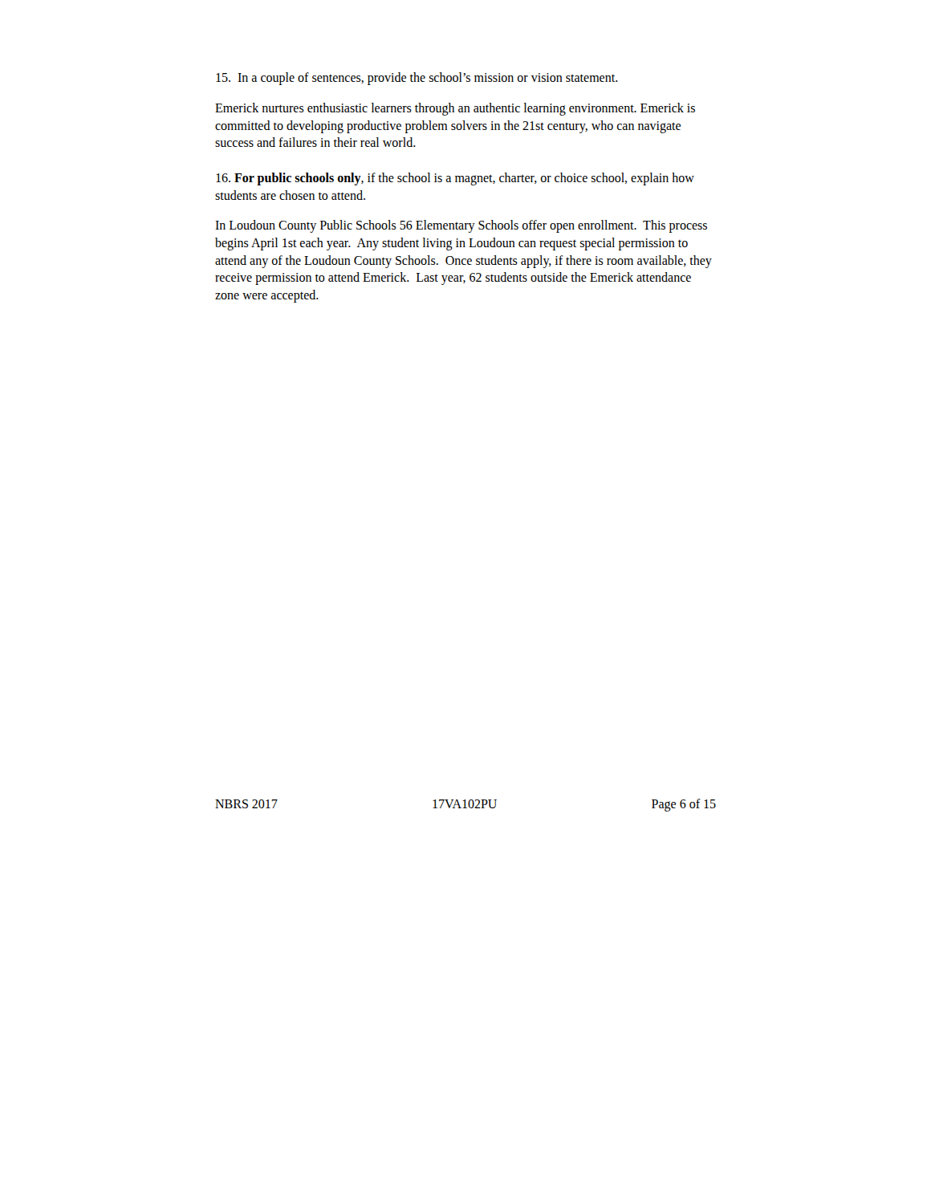15. In a couple of sentences, provide the school’s mission or vision statement.
Emerick nurtures enthusiastic learners through an authentic learning environment. Emerick is committed to developing productive problem solvers in the 21st century, who can navigate success and failures in their real world.
16. For public schools only, if the school is a magnet, charter, or choice school, explain how students are chosen to attend.
In Loudoun County Public Schools 56 Elementary Schools offer open enrollment. This process begins April 1st each year. Any student living in Loudoun can request special permission to attend any of the Loudoun County Schools. Once students apply, if there is room available, they receive permission to attend Emerick. Last year, 62 students outside the Emerick attendance zone were accepted.
NBRS 2017 17VA102PU Page 6 of 15